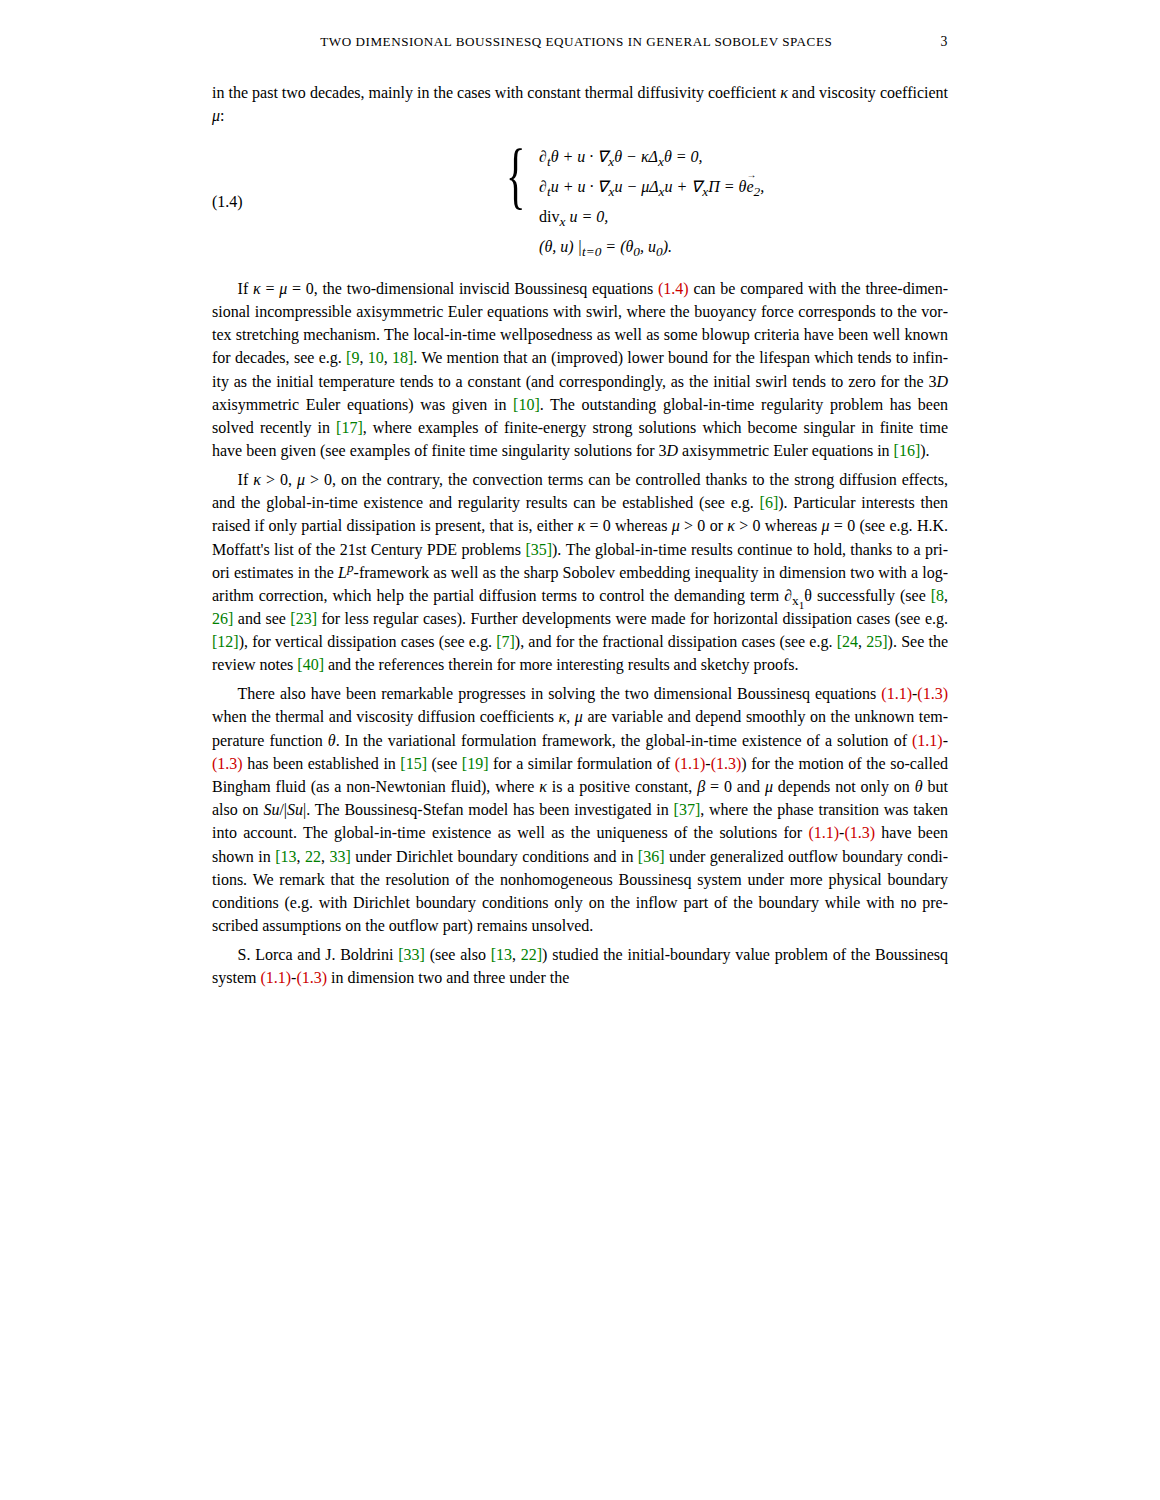TWO DIMENSIONAL BOUSSINESQ EQUATIONS IN GENERAL SOBOLEV SPACES 3
in the past two decades, mainly in the cases with constant thermal diffusivity coefficient κ and viscosity coefficient μ:
(1.4)
{
∂tθ + u · ∇xθ − κΔxθ = 0, ∂tu + u · ∇xu − μΔxu + ∇xΠ = θe2, divx u = 0, (θ, u) |t=0 = (θ0, u0).
If κ = μ = 0, the two-dimensional inviscid Boussinesq equations (1.4) can be compared with the three-dimensional incompressible axisymmetric Euler equations with swirl, where the buoyancy force corresponds to the vortex stretching mechanism. The local-in-time wellposedness as well as some blowup criteria have been well known for decades, see e.g. [9, 10, 18]. We mention that an (improved) lower bound for the lifespan which tends to infinity as the initial temperature tends to a constant (and correspondingly, as the initial swirl tends to zero for the 3D axisymmetric Euler equations) was given in [10]. The outstanding global-in-time regularity problem has been solved recently in [17], where examples of finite-energy strong solutions which become singular in finite time have been given (see examples of finite time singularity solutions for 3D axisymmetric Euler equations in [16]).
If κ > 0, μ > 0, on the contrary, the convection terms can be controlled thanks to the strong diffusion effects, and the global-in-time existence and regularity results can be established (see e.g. [6]). Particular interests then raised if only partial dissipation is present, that is, either κ = 0 whereas μ > 0 or κ > 0 whereas μ = 0 (see e.g. H.K. Moffatt's list of the 21st Century PDE problems [35]). The global-in-time results continue to hold, thanks to a priori estimates in the Lp-framework as well as the sharp Sobolev embedding inequality in dimension two with a logarithm correction, which help the partial diffusion terms to control the demanding term ∂x1θ successfully (see [8, 26] and see [23] for less regular cases). Further developments were made for horizontal dissipation cases (see e.g. [12]), for vertical dissipation cases (see e.g. [7]), and for the fractional dissipation cases (see e.g. [24, 25]). See the review notes [40] and the references therein for more interesting results and sketchy proofs.
There also have been remarkable progresses in solving the two dimensional Boussinesq equations (1.1)-(1.3) when the thermal and viscosity diffusion coefficients κ, μ are variable and depend smoothly on the unknown temperature function θ. In the variational formulation framework, the global-in-time existence of a solution of (1.1)-(1.3) has been established in [15] (see [19] for a similar formulation of (1.1)-(1.3)) for the motion of the so-called Bingham fluid (as a non-Newtonian fluid), where κ is a positive constant, β = 0 and μ depends not only on θ but also on Su/|Su|. The Boussinesq-Stefan model has been investigated in [37], where the phase transition was taken into account. The global-in-time existence as well as the uniqueness of the solutions for (1.1)-(1.3) have been shown in [13, 22, 33] under Dirichlet boundary conditions and in [36] under generalized outflow boundary conditions. We remark that the resolution of the nonhomogeneous Boussinesq system under more physical boundary conditions (e.g. with Dirichlet boundary conditions only on the inflow part of the boundary while with no prescribed assumptions on the outflow part) remains unsolved.
S. Lorca and J. Boldrini [33] (see also [13, 22]) studied the initial-boundary value problem of the Boussinesq system (1.1)-(1.3) in dimension two and three under the